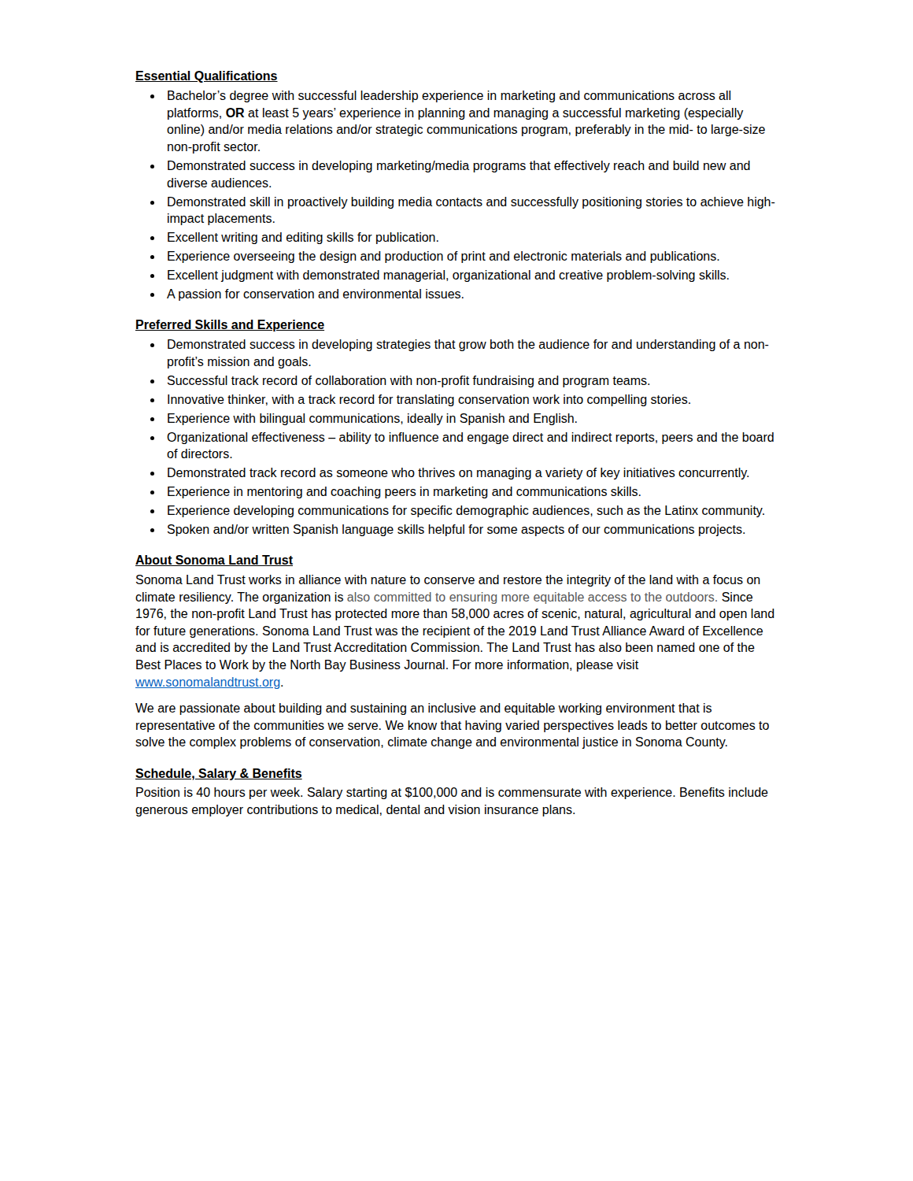Essential Qualifications
Bachelor’s degree with successful leadership experience in marketing and communications across all platforms, OR at least 5 years’ experience in planning and managing a successful marketing (especially online) and/or media relations and/or strategic communications program, preferably in the mid- to large-size non-profit sector.
Demonstrated success in developing marketing/media programs that effectively reach and build new and diverse audiences.
Demonstrated skill in proactively building media contacts and successfully positioning stories to achieve high-impact placements.
Excellent writing and editing skills for publication.
Experience overseeing the design and production of print and electronic materials and publications.
Excellent judgment with demonstrated managerial, organizational and creative problem-solving skills.
A passion for conservation and environmental issues.
Preferred Skills and Experience
Demonstrated success in developing strategies that grow both the audience for and understanding of a non-profit’s mission and goals.
Successful track record of collaboration with non-profit fundraising and program teams.
Innovative thinker, with a track record for translating conservation work into compelling stories.
Experience with bilingual communications, ideally in Spanish and English.
Organizational effectiveness – ability to influence and engage direct and indirect reports, peers and the board of directors.
Demonstrated track record as someone who thrives on managing a variety of key initiatives concurrently.
Experience in mentoring and coaching peers in marketing and communications skills.
Experience developing communications for specific demographic audiences, such as the Latinx community.
Spoken and/or written Spanish language skills helpful for some aspects of our communications projects.
About Sonoma Land Trust
Sonoma Land Trust works in alliance with nature to conserve and restore the integrity of the land with a focus on climate resiliency. The organization is also committed to ensuring more equitable access to the outdoors. Since 1976, the non-profit Land Trust has protected more than 58,000 acres of scenic, natural, agricultural and open land for future generations. Sonoma Land Trust was the recipient of the 2019 Land Trust Alliance Award of Excellence and is accredited by the Land Trust Accreditation Commission. The Land Trust has also been named one of the Best Places to Work by the North Bay Business Journal. For more information, please visit www.sonomalandtrust.org.
We are passionate about building and sustaining an inclusive and equitable working environment that is representative of the communities we serve. We know that having varied perspectives leads to better outcomes to solve the complex problems of conservation, climate change and environmental justice in Sonoma County.
Schedule, Salary & Benefits
Position is 40 hours per week. Salary starting at $100,000 and is commensurate with experience. Benefits include generous employer contributions to medical, dental and vision insurance plans.